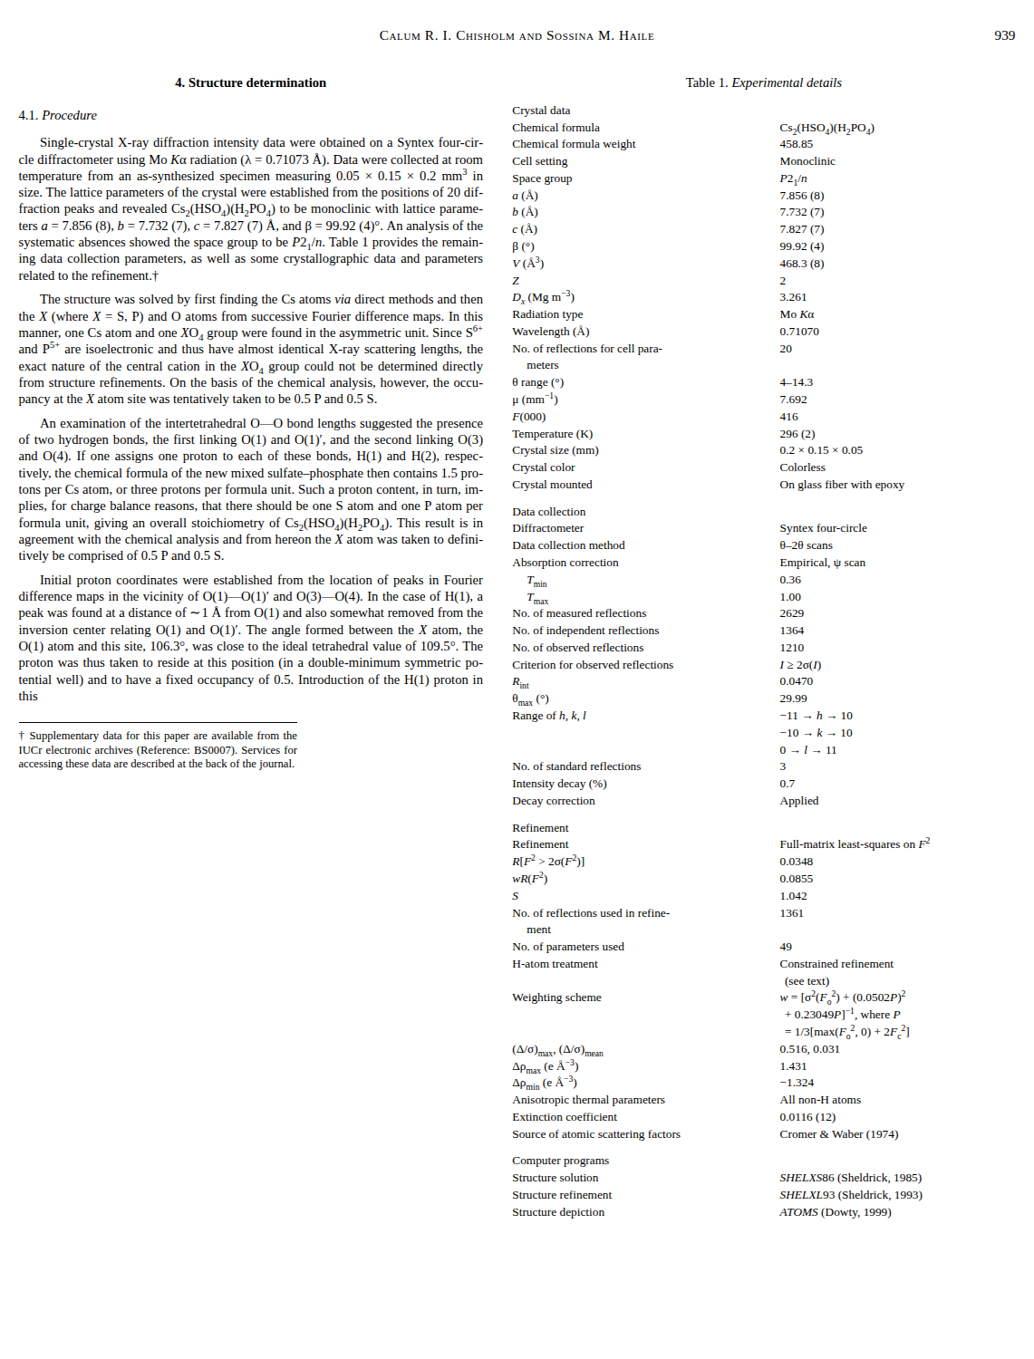Calum R. I. Chisholm and Sossina M. Haile 939
4. Structure determination
4.1. Procedure
Single-crystal X-ray diffraction intensity data were obtained on a Syntex four-circle diffractometer using Mo Kα radiation (λ = 0.71073 Å). Data were collected at room temperature from an as-synthesized specimen measuring 0.05 × 0.15 × 0.2 mm3 in size. The lattice parameters of the crystal were established from the positions of 20 diffraction peaks and revealed Cs2(HSO4)(H2PO4) to be monoclinic with lattice parameters a = 7.856 (8), b = 7.732 (7), c = 7.827 (7) Å, and β = 99.92 (4)°. An analysis of the systematic absences showed the space group to be P21/n. Table 1 provides the remaining data collection parameters, as well as some crystallographic data and parameters related to the refinement.†
The structure was solved by first finding the Cs atoms via direct methods and then the X (where X = S, P) and O atoms from successive Fourier difference maps. In this manner, one Cs atom and one XO4 group were found in the asymmetric unit. Since S6+ and P5+ are isoelectronic and thus have almost identical X-ray scattering lengths, the exact nature of the central cation in the XO4 group could not be determined directly from structure refinements. On the basis of the chemical analysis, however, the occupancy at the X atom site was tentatively taken to be 0.5 P and 0.5 S.
An examination of the intertetrahedral O—O bond lengths suggested the presence of two hydrogen bonds, the first linking O(1) and O(1)′, and the second linking O(3) and O(4). If one assigns one proton to each of these bonds, H(1) and H(2), respectively, the chemical formula of the new mixed sulfate–phosphate then contains 1.5 protons per Cs atom, or three protons per formula unit. Such a proton content, in turn, implies, for charge balance reasons, that there should be one S atom and one P atom per formula unit, giving an overall stoichiometry of Cs2(HSO4)(H2PO4). This result is in agreement with the chemical analysis and from hereon the X atom was taken to definitively be comprised of 0.5 P and 0.5 S.
Initial proton coordinates were established from the location of peaks in Fourier difference maps in the vicinity of O(1)—O(1)′ and O(3)—O(4). In the case of H(1), a peak was found at a distance of ∼1 Å from O(1) and also somewhat removed from the inversion center relating O(1) and O(1)′. The angle formed between the X atom, the O(1) atom and this site, 106.3°, was close to the ideal tetrahedral value of 109.5°. The proton was thus taken to reside at this position (in a double-minimum symmetric potential well) and to have a fixed occupancy of 0.5. Introduction of the H(1) proton in this
† Supplementary data for this paper are available from the IUCr electronic archives (Reference: BS0007). Services for accessing these data are described at the back of the journal.
Table 1. Experimental details
| Crystal data |
| Chemical formula | Cs 2 (HSO 4 )(H 2 PO 4 ) |
| Chemical formula weight | 458.85 |
| Cell setting | Monoclinic |
| Space group | P 2 1 / n |
| a (Å) | 7.856 (8) |
| b (Å) | 7.732 (7) |
| c (Å) | 7.827 (7) |
| β (°) | 99.92 (4) |
| V (Å 3 ) | 468.3 (8) |
| Z | 2 |
| D x (Mg m −3 ) | 3.261 |
| Radiation type | Mo K α |
| Wavelength (Å) | 0.71070 |
| No. of reflections for cell para- | 20 |
| meters | |
| θ range (°) | 4–14.3 |
| μ (mm −1 ) | 7.692 |
| F (000) | 416 |
| Temperature (K) | 296 (2) |
| Crystal size (mm) | 0.2 × 0.15 × 0.05 |
| Crystal color | Colorless |
| Crystal mounted | On glass fiber with epoxy |
| Data collection |
| Diffractometer | Syntex four-circle |
| Data collection method | θ–2θ scans |
| Absorption correction | Empirical, ψ scan |
| T min | 0.36 |
| T max | 1.00 |
| No. of measured reflections | 2629 |
| No. of independent reflections | 1364 |
| No. of observed reflections | 1210 |
| Criterion for observed reflections | I ≥ 2σ( I ) |
| R int | 0.0470 |
| θ max (°) | 29.99 |
| Range of h , k , l | −11 → h → 10 |
| | −10 → k → 10 |
| | 0 → l → 11 |
| No. of standard reflections | 3 |
| Intensity decay (%) | 0.7 |
| Decay correction | Applied |
| Refinement |
| Refinement | Full-matrix least-squares on F 2 |
| R [ F 2 > 2σ( F 2 )] | 0.0348 |
| wR ( F 2 ) | 0.0855 |
| S | 1.042 |
| No. of reflections used in refine- | 1361 |
| ment | |
| No. of parameters used | 49 |
| H-atom treatment | Constrained refinement |
| | (see text) |
| Weighting scheme | w = [σ 2 ( F o 2 ) + (0.0502 P ) 2 |
| | + 0.23049 P ] −1 , where P |
| | = 1/3[max( F o 2 , 0) + 2 F c 2 ] |
| (Δ/σ) max , (Δ/σ) mean | 0.516, 0.031 |
| Δρ max (e Å −3 ) | 1.431 |
| Δρ min (e Å −3 ) | −1.324 |
| Anisotropic thermal parameters | All non-H atoms |
| Extinction coefficient | 0.0116 (12) |
| Source of atomic scattering factors | Cromer & Waber (1974) |
| Computer programs |
| Structure solution | SHELXS 86 (Sheldrick, 1985) |
| Structure refinement | SHELXL 93 (Sheldrick, 1993) |
| Structure depiction | ATOMS (Dowty, 1999) |